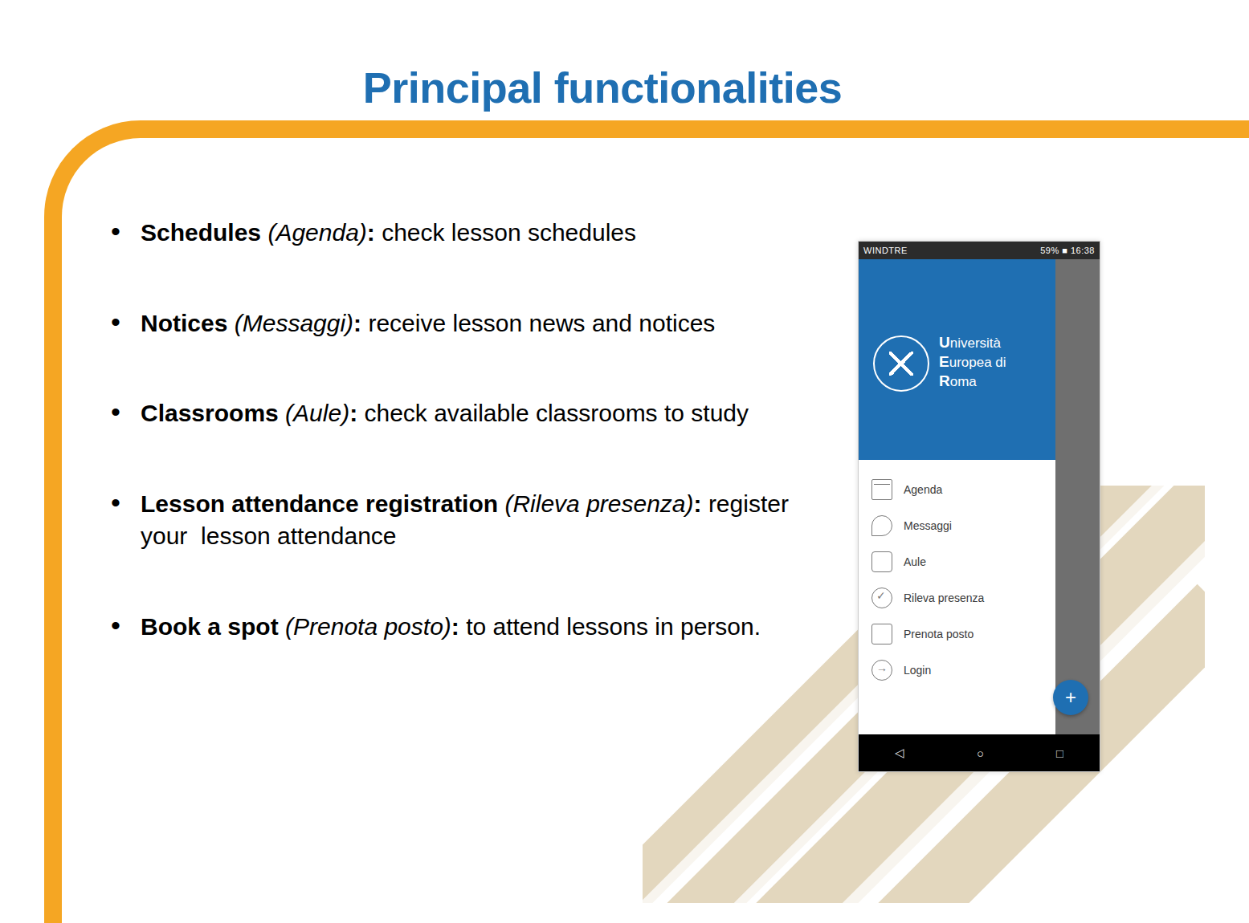Principal functionalities
Schedules (Agenda): check lesson schedules
Notices (Messaggi): receive lesson news and notices
Classrooms (Aule): check available classrooms to study
Lesson attendance registration (Rileva presenza): register your lesson attendance
Book a spot (Prenota posto): to attend lessons in person.
WINDTRE 59% ■ 16:38
Università
Europea di
Roma
Agenda
Messaggi
Aule
Rileva presenza
Prenota posto
Login
+
◁ ○ □